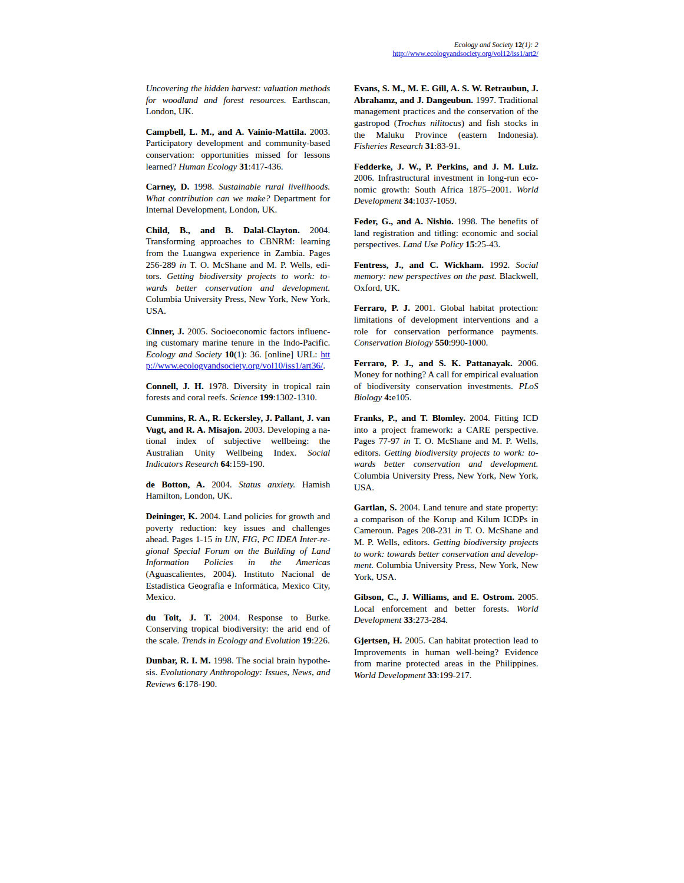Ecology and Society 12(1): 2
http://www.ecologyandsociety.org/vol12/iss1/art2/
Uncovering the hidden harvest: valuation methods for woodland and forest resources. Earthscan, London, UK.
Campbell, L. M., and A. Vainio-Mattila. 2003. Participatory development and community-based conservation: opportunities missed for lessons learned? Human Ecology 31:417-436.
Carney, D. 1998. Sustainable rural livelihoods. What contribution can we make? Department for Internal Development, London, UK.
Child, B., and B. Dalal-Clayton. 2004. Transforming approaches to CBNRM: learning from the Luangwa experience in Zambia. Pages 256-289 in T. O. McShane and M. P. Wells, editors. Getting biodiversity projects to work: towards better conservation and development. Columbia University Press, New York, New York, USA.
Cinner, J. 2005. Socioeconomic factors influencing customary marine tenure in the Indo-Pacific. Ecology and Society 10(1): 36. [online] URL: http://www.ecologyandsociety.org/vol10/iss1/art36/.
Connell, J. H. 1978. Diversity in tropical rain forests and coral reefs. Science 199:1302-1310.
Cummins, R. A., R. Eckersley, J. Pallant, J. van Vugt, and R. A. Misajon. 2003. Developing a national index of subjective wellbeing: the Australian Unity Wellbeing Index. Social Indicators Research 64:159-190.
de Botton, A. 2004. Status anxiety. Hamish Hamilton, London, UK.
Deininger, K. 2004. Land policies for growth and poverty reduction: key issues and challenges ahead. Pages 1-15 in UN, FIG, PC IDEA Inter-regional Special Forum on the Building of Land Information Policies in the Americas (Aguascalientes, 2004). Instituto Nacional de Estadística Geografía e Informática, Mexico City, Mexico.
du Toit, J. T. 2004. Response to Burke. Conserving tropical biodiversity: the arid end of the scale. Trends in Ecology and Evolution 19:226.
Dunbar, R. I. M. 1998. The social brain hypothesis. Evolutionary Anthropology: Issues, News, and Reviews 6:178-190.
Evans, S. M., M. E. Gill, A. S. W. Retraubun, J. Abrahamz, and J. Dangeubun. 1997. Traditional management practices and the conservation of the gastropod (Trochus nilitocus) and fish stocks in the Maluku Province (eastern Indonesia). Fisheries Research 31:83-91.
Fedderke, J. W., P. Perkins, and J. M. Luiz. 2006. Infrastructural investment in long-run economic growth: South Africa 1875–2001. World Development 34:1037-1059.
Feder, G., and A. Nishio. 1998. The benefits of land registration and titling: economic and social perspectives. Land Use Policy 15:25-43.
Fentress, J., and C. Wickham. 1992. Social memory: new perspectives on the past. Blackwell, Oxford, UK.
Ferraro, P. J. 2001. Global habitat protection: limitations of development interventions and a role for conservation performance payments. Conservation Biology 550:990-1000.
Ferraro, P. J., and S. K. Pattanayak. 2006. Money for nothing? A call for empirical evaluation of biodiversity conservation investments. PLoS Biology 4: e105.
Franks, P., and T. Blomley. 2004. Fitting ICD into a project framework: a CARE perspective. Pages 77-97 in T. O. McShane and M. P. Wells, editors. Getting biodiversity projects to work: towards better conservation and development. Columbia University Press, New York, New York, USA.
Gartlan, S. 2004. Land tenure and state property: a comparison of the Korup and Kilum ICDPs in Cameroun. Pages 208-231 in T. O. McShane and M. P. Wells, editors. Getting biodiversity projects to work: towards better conservation and development. Columbia University Press, New York, New York, USA.
Gibson, C., J. Williams, and E. Ostrom. 2005. Local enforcement and better forests. World Development 33:273-284.
Gjertsen, H. 2005. Can habitat protection lead to Improvements in human well-being? Evidence from marine protected areas in the Philippines. World Development 33:199-217.